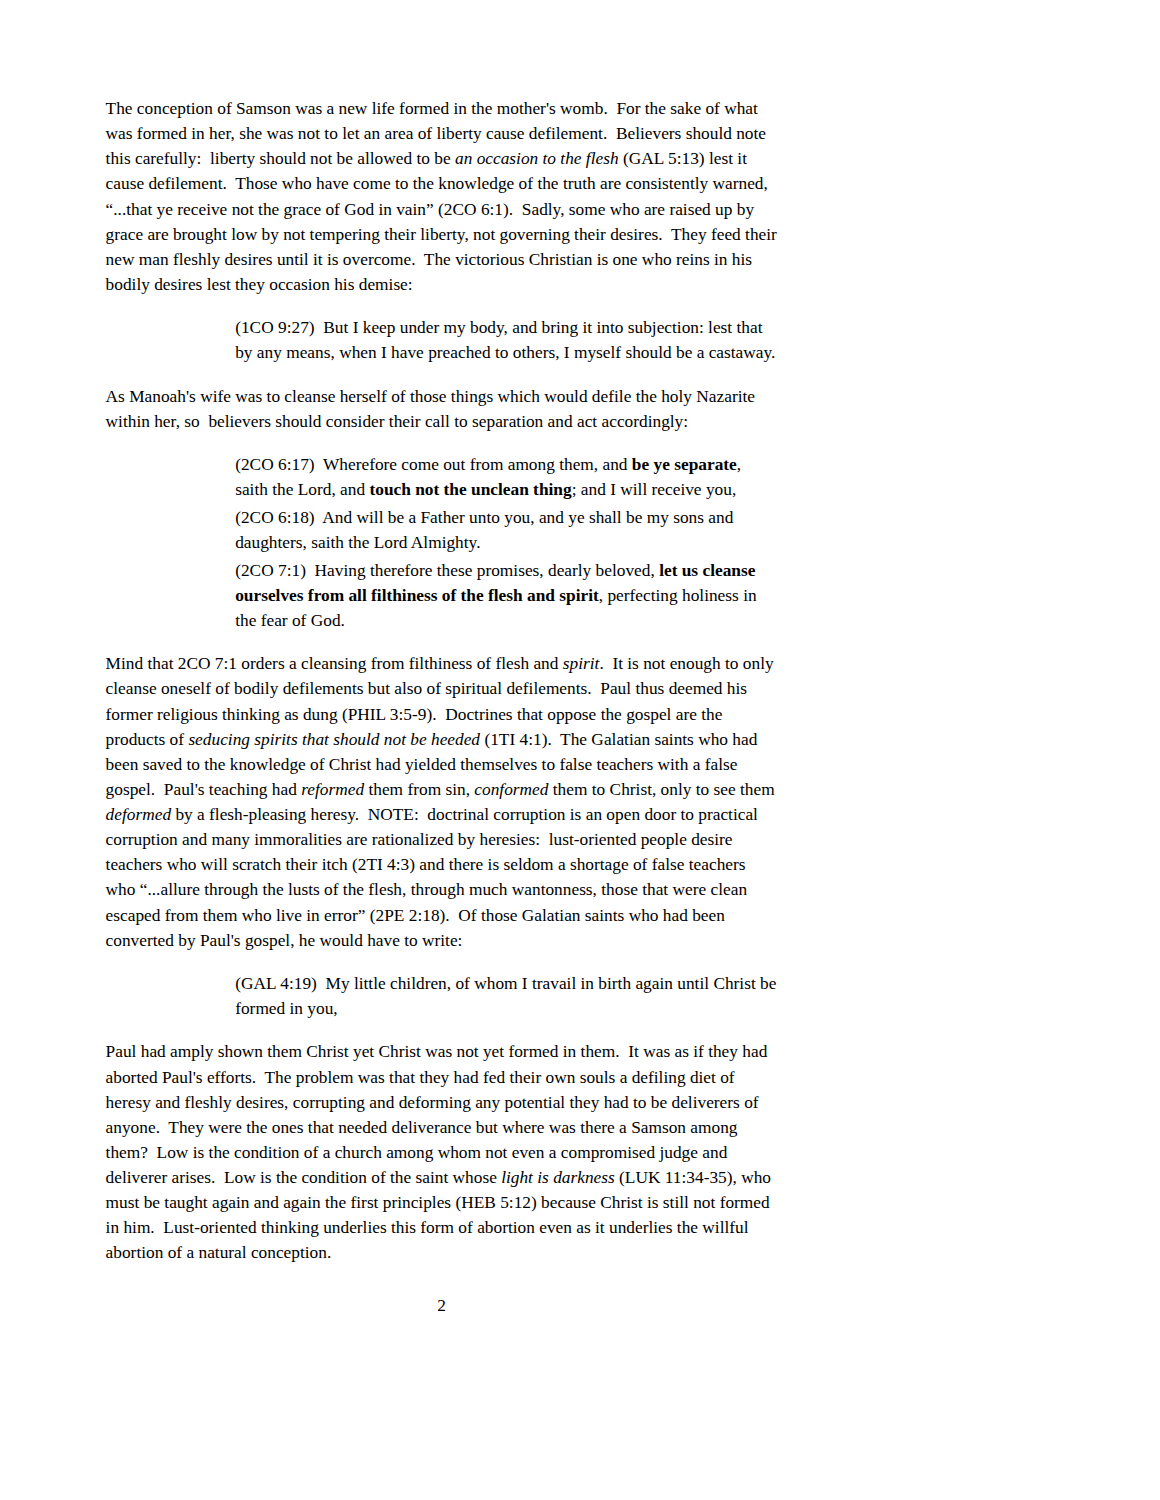The conception of Samson was a new life formed in the mother's womb. For the sake of what was formed in her, she was not to let an area of liberty cause defilement. Believers should note this carefully: liberty should not be allowed to be an occasion to the flesh (GAL 5:13) lest it cause defilement. Those who have come to the knowledge of the truth are consistently warned, “...that ye receive not the grace of God in vain” (2CO 6:1). Sadly, some who are raised up by grace are brought low by not tempering their liberty, not governing their desires. They feed their new man fleshly desires until it is overcome. The victorious Christian is one who reins in his bodily desires lest they occasion his demise:
(1CO 9:27) But I keep under my body, and bring it into subjection: lest that by any means, when I have preached to others, I myself should be a castaway.
As Manoah's wife was to cleanse herself of those things which would defile the holy Nazarite within her, so believers should consider their call to separation and act accordingly:
(2CO 6:17) Wherefore come out from among them, and be ye separate, saith the Lord, and touch not the unclean thing; and I will receive you,
(2CO 6:18) And will be a Father unto you, and ye shall be my sons and daughters, saith the Lord Almighty.
(2CO 7:1) Having therefore these promises, dearly beloved, let us cleanse ourselves from all filthiness of the flesh and spirit, perfecting holiness in the fear of God.
Mind that 2CO 7:1 orders a cleansing from filthiness of flesh and spirit. It is not enough to only cleanse oneself of bodily defilements but also of spiritual defilements. Paul thus deemed his former religious thinking as dung (PHIL 3:5-9). Doctrines that oppose the gospel are the products of seducing spirits that should not be heeded (1TI 4:1). The Galatian saints who had been saved to the knowledge of Christ had yielded themselves to false teachers with a false gospel. Paul's teaching had reformed them from sin, conformed them to Christ, only to see them deformed by a flesh-pleasing heresy. NOTE: doctrinal corruption is an open door to practical corruption and many immoralities are rationalized by heresies: lust-oriented people desire teachers who will scratch their itch (2TI 4:3) and there is seldom a shortage of false teachers who “...allure through the lusts of the flesh, through much wantonness, those that were clean escaped from them who live in error” (2PE 2:18). Of those Galatian saints who had been converted by Paul's gospel, he would have to write:
(GAL 4:19) My little children, of whom I travail in birth again until Christ be formed in you,
Paul had amply shown them Christ yet Christ was not yet formed in them. It was as if they had aborted Paul's efforts. The problem was that they had fed their own souls a defiling diet of heresy and fleshly desires, corrupting and deforming any potential they had to be deliverers of anyone. They were the ones that needed deliverance but where was there a Samson among them? Low is the condition of a church among whom not even a compromised judge and deliverer arises. Low is the condition of the saint whose light is darkness (LUK 11:34-35), who must be taught again and again the first principles (HEB 5:12) because Christ is still not formed in him. Lust-oriented thinking underlies this form of abortion even as it underlies the willful abortion of a natural conception.
2